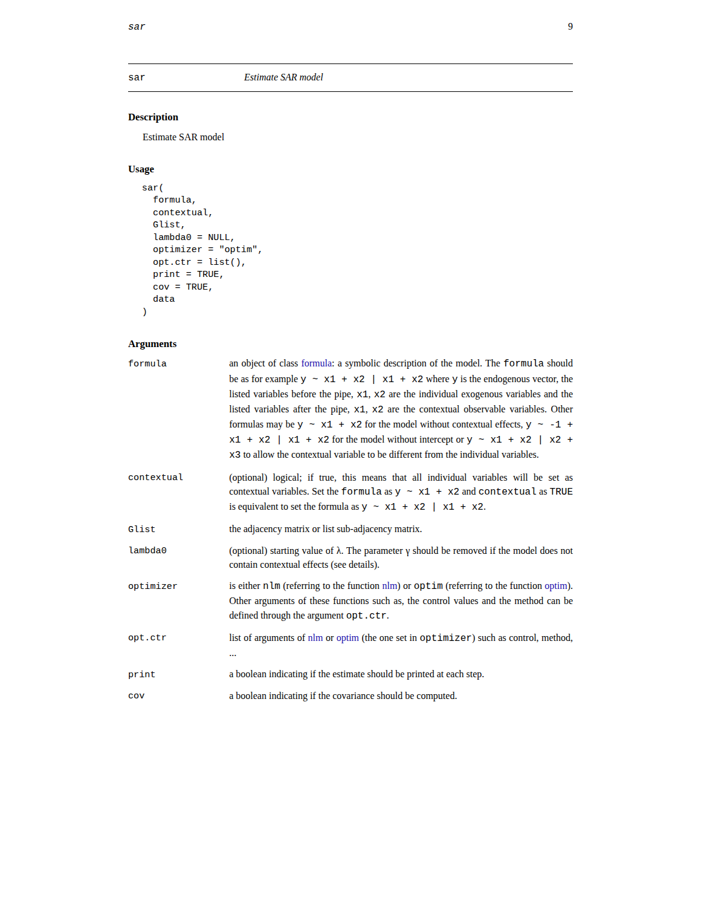sar 9
sar Estimate SAR model
Description
Estimate SAR model
Usage
sar(
  formula,
  contextual,
  Glist,
  lambda0 = NULL,
  optimizer = "optim",
  opt.ctr = list(),
  print = TRUE,
  cov = TRUE,
  data
)
Arguments
formula
an object of class formula: a symbolic description of the model. The formula should be as for example y ~ x1 + x2 | x1 + x2 where y is the endogenous vector, the listed variables before the pipe, x1, x2 are the individual exogenous variables and the listed variables after the pipe, x1, x2 are the contextual observable variables. Other formulas may be y ~ x1 + x2 for the model without contextual effects, y ~ -1 + x1 + x2 | x1 + x2 for the model without intercept or y ~ x1 + x2 | x2 + x3 to allow the contextual variable to be different from the individual variables.
contextual
(optional) logical; if true, this means that all individual variables will be set as contextual variables. Set the formula as y ~ x1 + x2 and contextual as TRUE is equivalent to set the formula as y ~ x1 + x2 | x1 + x2.
Glist
the adjacency matrix or list sub-adjacency matrix.
lambda0
(optional) starting value of λ. The parameter γ should be removed if the model does not contain contextual effects (see details).
optimizer
is either nlm (referring to the function nlm) or optim (referring to the function optim). Other arguments of these functions such as, the control values and the method can be defined through the argument opt.ctr.
opt.ctr
list of arguments of nlm or optim (the one set in optimizer) such as control, method, ...
print
a boolean indicating if the estimate should be printed at each step.
cov
a boolean indicating if the covariance should be computed.